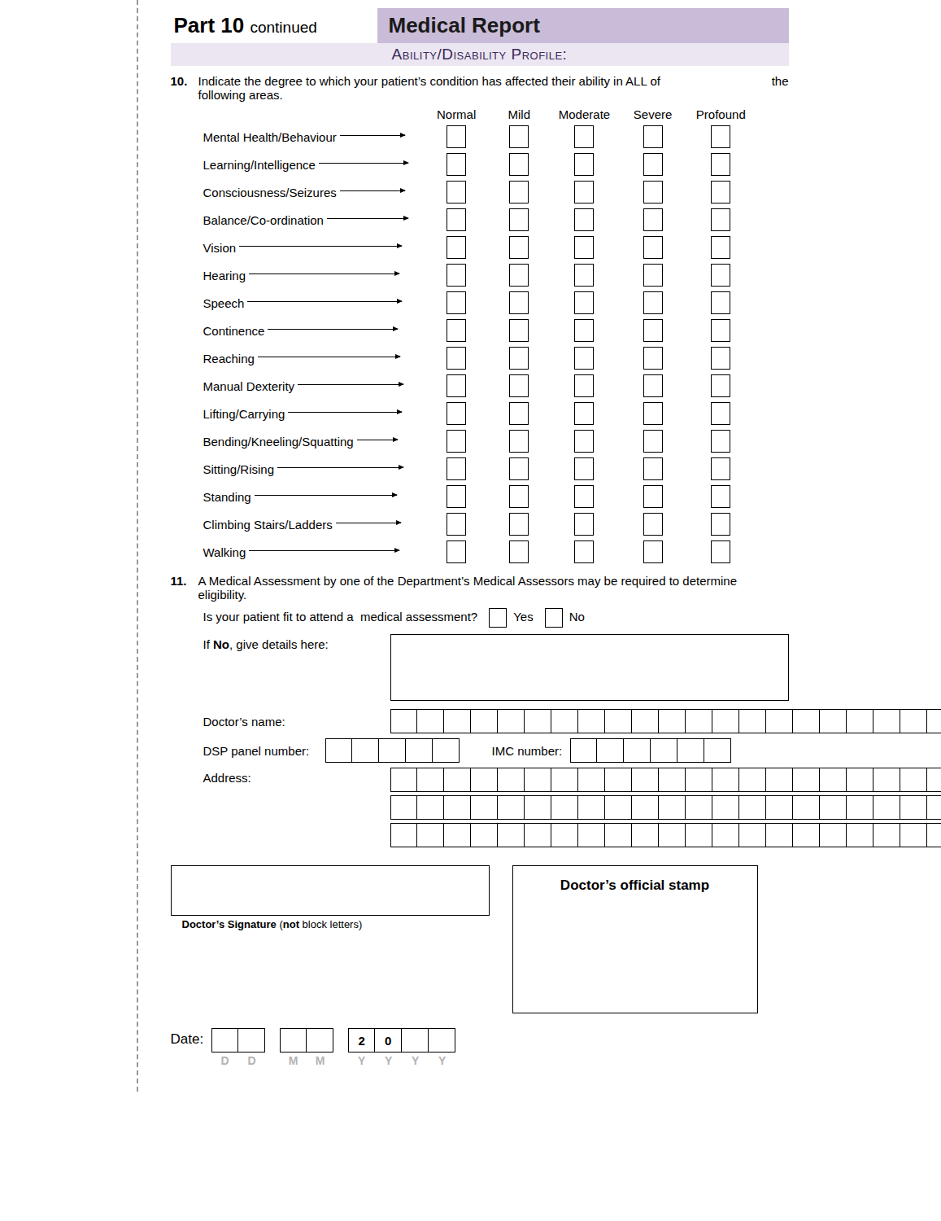Part 10 continued
Medical Report
Ability/Disability Profile:
10.
Indicate the degree to which your patient’s condition has affected their ability in ALL of the
following areas.
| | Normal | Mild | Moderate | Severe | Profound |
| --- | --- | --- | --- | --- | --- |
| Mental Health/Behaviour | | | | | |
| Learning/Intelligence | | | | | |
| Consciousness/Seizures | | | | | |
| Balance/Co-ordination | | | | | |
| Vision | | | | | |
| Hearing | | | | | |
| Speech | | | | | |
| Continence | | | | | |
| Reaching | | | | | |
| Manual Dexterity | | | | | |
| Lifting/Carrying | | | | | |
| Bending/Kneeling/Squatting | | | | | |
| Sitting/Rising | | | | | |
| Standing | | | | | |
| Climbing Stairs/Ladders | | | | | |
| Walking | | | | | |
11.
A Medical Assessment by one of the Department’s Medical Assessors may be required to determine eligibility.
Is your patient fit to attend a medical assessment? Yes No
If No, give details here:
Doctor’s name:
DSP panel number:
IMC number:
Address:
Doctor’s Signature (not block letters)
Doctor’s official stamp
Date:
2
0
DD
MM
YYYY